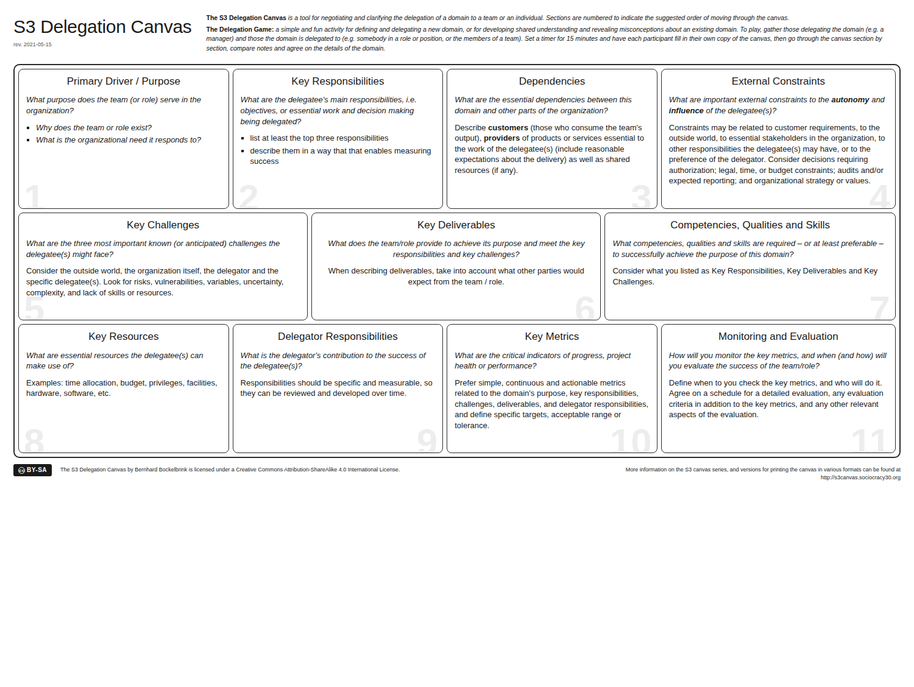S3 Delegation Canvas
rev. 2021-05-15
The S3 Delegation Canvas is a tool for negotiating and clarifying the delegation of a domain to a team or an individual. Sections are numbered to indicate the suggested order of moving through the canvas.
The Delegation Game: a simple and fun activity for defining and delegating a new domain, or for developing shared understanding and revealing misconceptions about an existing domain. To play, gather those delegating the domain (e.g. a manager) and those the domain is delegated to (e.g. somebody in a role or position, or the members of a team). Set a timer for 15 minutes and have each participant fill in their own copy of the canvas, then go through the canvas section by section, compare notes and agree on the details of the domain.
Primary Driver / Purpose
What purpose does the team (or role) serve in the organization?
Why does the team or role exist?
What is the organizational need it responds to?
1
Key Responsibilities
What are the delegatee's main responsibilities, i.e. objectives, or essential work and decision making being delegated?
list at least the top three responsibilities
describe them in a way that that enables measuring success
2
Dependencies
What are the essential dependencies between this domain and other parts of the organization?
Describe customers (those who consume the team's output), providers of products or services essential to the work of the delegatee(s) (include reasonable expectations about the delivery) as well as shared resources (if any).
3
External Constraints
What are important external constraints to the autonomy and influence of the delegatee(s)?
Constraints may be related to customer requirements, to the outside world, to essential stakeholders in the organization, to other responsibilities the delegatee(s) may have, or to the preference of the delegator. Consider decisions requiring authorization; legal, time, or budget constraints; audits and/or expected reporting; and organizational strategy or values.
4
Key Challenges
What are the three most important known (or anticipated) challenges the delegatee(s) might face?
Consider the outside world, the organization itself, the delegator and the specific delegatee(s). Look for risks, vulnerabilities, variables, uncertainty, complexity, and lack of skills or resources.
5
Key Deliverables
What does the team/role provide to achieve its purpose and meet the key responsibilities and key challenges?
When describing deliverables, take into account what other parties would expect from the team / role.
6
Competencies, Qualities and Skills
What competencies, qualities and skills are required – or at least preferable – to successfully achieve the purpose of this domain?
Consider what you listed as Key Responsibilities, Key Deliverables and Key Challenges.
7
Key Resources
What are essential resources the delegatee(s) can make use of?
Examples: time allocation, budget, privileges, facilities, hardware, software, etc.
8
Delegator Responsibilities
What is the delegator's contribution to the success of the delegatee(s)?
Responsibilities should be specific and measurable, so they can be reviewed and developed over time.
9
Key Metrics
What are the critical indicators of progress, project health or performance?
Prefer simple, continuous and actionable metrics related to the domain's purpose, key responsibilities, challenges, deliverables, and delegator responsibilities, and define specific targets, acceptable range or tolerance.
10
Monitoring and Evaluation
How will you monitor the key metrics, and when (and how) will you evaluate the success of the team/role?
Define when to you check the key metrics, and who will do it. Agree on a schedule for a detailed evaluation, any evaluation criteria in addition to the key metrics, and any other relevant aspects of the evaluation.
11
cc BY-SA
The S3 Delegation Canvas by Bernhard Bockelbrink is licensed under a Creative Commons Attribution-ShareAlike 4.0 International License.
More information on the S3 canvas series, and versions for printing the canvas in various formats can be found at http://s3canvas.sociocracy30.org